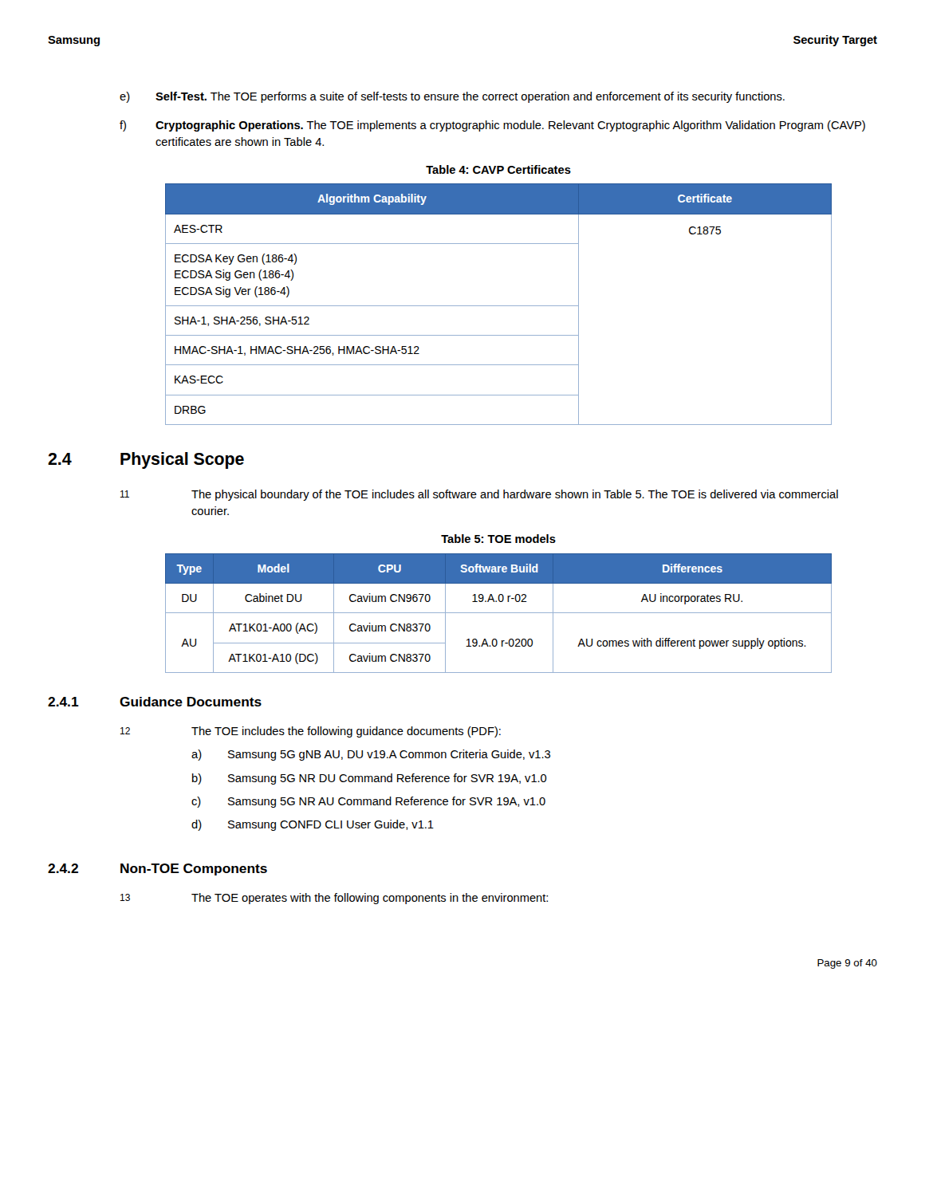Samsung Security Target
e)
Self-Test. The TOE performs a suite of self-tests to ensure the correct operation and enforcement of its security functions.
f)
Cryptographic Operations. The TOE implements a cryptographic module. Relevant Cryptographic Algorithm Validation Program (CAVP) certificates are shown in Table 4.
Table 4: CAVP Certificates
| Algorithm Capability | Certificate |
| --- | --- |
| AES-CTR | C1875 |
| ECDSA Key Gen (186-4) ECDSA Sig Gen (186-4) ECDSA Sig Ver (186-4) |
| SHA-1, SHA-256, SHA-512 |
| HMAC-SHA-1, HMAC-SHA-256, HMAC-SHA-512 |
| KAS-ECC |
| DRBG |
2.4 Physical Scope
11
The physical boundary of the TOE includes all software and hardware shown in Table 5. The TOE is delivered via commercial courier.
Table 5: TOE models
| Type | Model | CPU | Software Build | Differences |
| --- | --- | --- | --- | --- |
| DU | Cabinet DU | Cavium CN9670 | 19.A.0 r-02 | AU incorporates RU. |
| AU | AT1K01-A00 (AC) | Cavium CN8370 | 19.A.0 r-0200 | AU comes with different power supply options. |
| AT1K01-A10 (DC) | Cavium CN8370 |
2.4.1 Guidance Documents
12
The TOE includes the following guidance documents (PDF):
a)
Samsung 5G gNB AU, DU v19.A Common Criteria Guide, v1.3
b)
Samsung 5G NR DU Command Reference for SVR 19A, v1.0
c)
Samsung 5G NR AU Command Reference for SVR 19A, v1.0
d)
Samsung CONFD CLI User Guide, v1.1
2.4.2 Non-TOE Components
13
The TOE operates with the following components in the environment:
Page 9 of 40